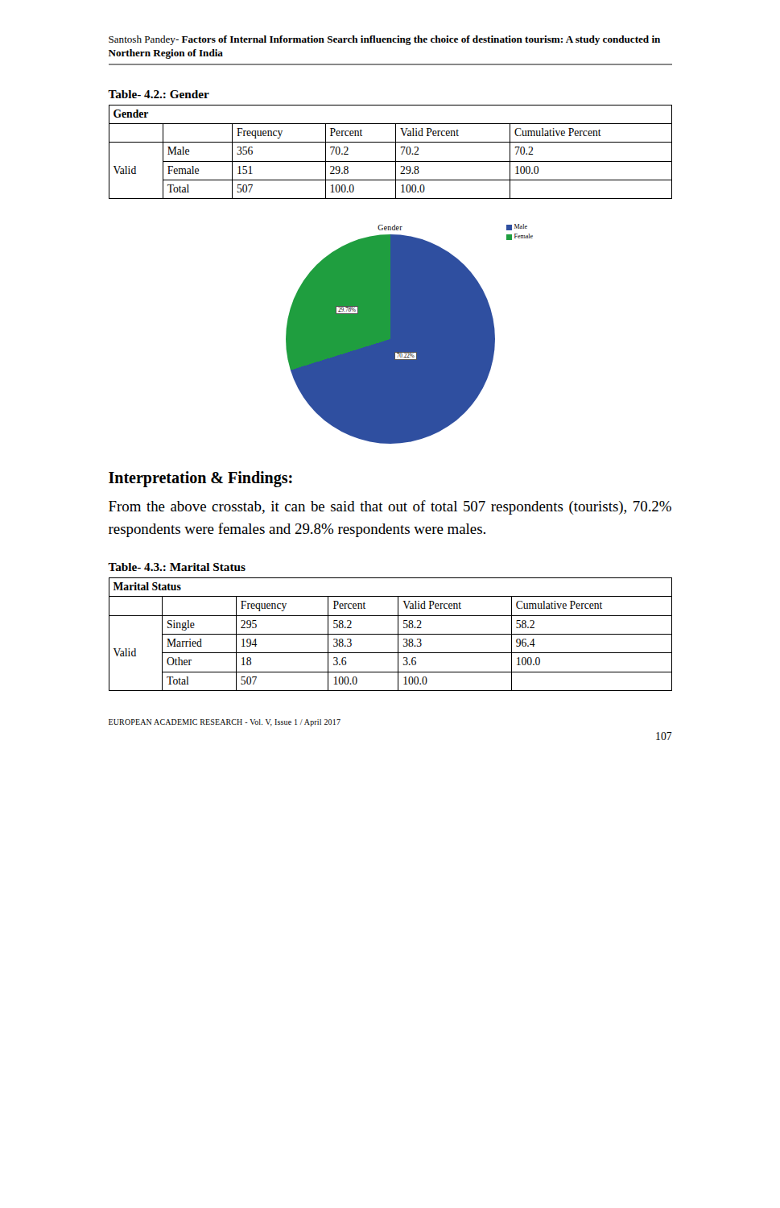Santosh Pandey- Factors of Internal Information Search influencing the choice of destination tourism: A study conducted in Northern Region of India
Table- 4.2.: Gender
| Gender |
| | | Frequency | Percent | Valid Percent | Cumulative Percent |
| Valid | Male | 356 | 70.2 | 70.2 | 70.2 |
| Female | 151 | 29.8 | 29.8 | 100.0 |
| Total | 507 | 100.0 | 100.0 | |
Gender
29.78% 70.22%
Male
Female
Interpretation & Findings:
From the above crosstab, it can be said that out of total 507 respondents (tourists), 70.2% respondents were females and 29.8% respondents were males.
Table- 4.3.: Marital Status
| Marital Status |
| | | Frequency | Percent | Valid Percent | Cumulative Percent |
| Valid | Single | 295 | 58.2 | 58.2 | 58.2 |
| Married | 194 | 38.3 | 38.3 | 96.4 |
| Other | 18 | 3.6 | 3.6 | 100.0 |
| Total | 507 | 100.0 | 100.0 | |
EUROPEAN ACADEMIC RESEARCH - Vol. V, Issue 1 / April 2017
107